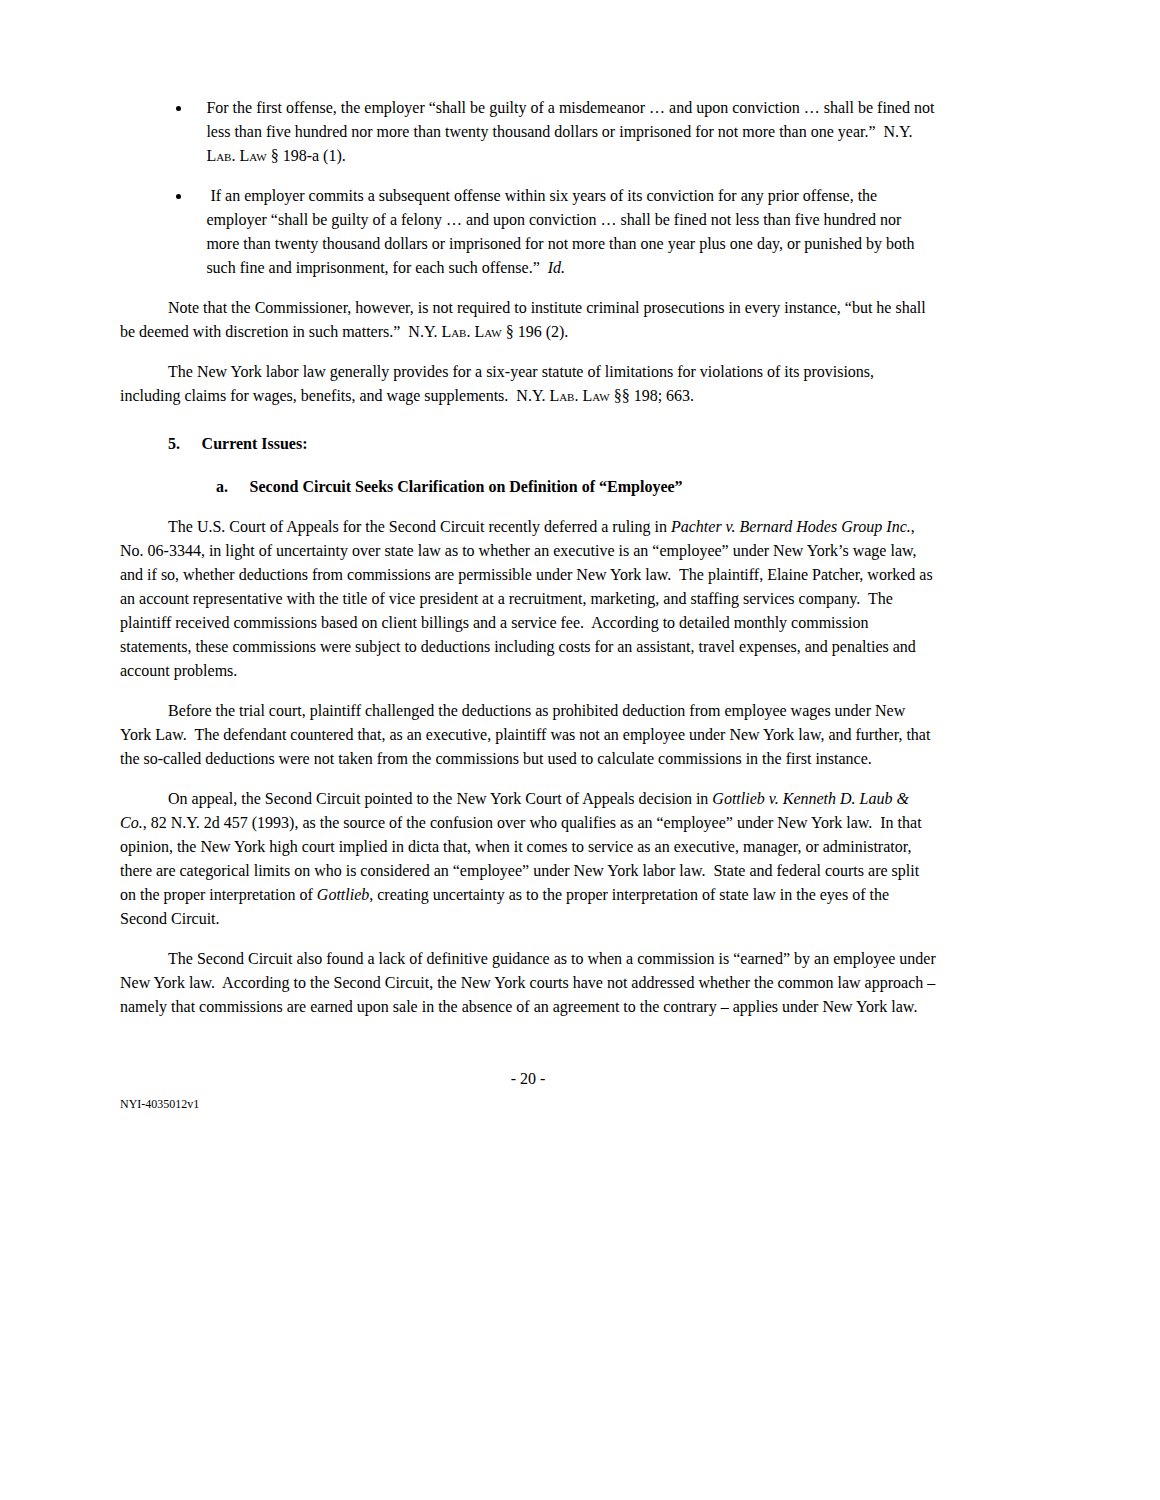For the first offense, the employer “shall be guilty of a misdemeanor … and upon conviction … shall be fined not less than five hundred nor more than twenty thousand dollars or imprisoned for not more than one year.” N.Y. Lab. Law § 198-a (1).
If an employer commits a subsequent offense within six years of its conviction for any prior offense, the employer “shall be guilty of a felony … and upon conviction … shall be fined not less than five hundred nor more than twenty thousand dollars or imprisoned for not more than one year plus one day, or punished by both such fine and imprisonment, for each such offense.” Id.
Note that the Commissioner, however, is not required to institute criminal prosecutions in every instance, “but he shall be deemed with discretion in such matters.” N.Y. Lab. Law § 196 (2).
The New York labor law generally provides for a six-year statute of limitations for violations of its provisions, including claims for wages, benefits, and wage supplements. N.Y. Lab. Law §§ 198; 663.
5. Current Issues:
a. Second Circuit Seeks Clarification on Definition of “Employee”
The U.S. Court of Appeals for the Second Circuit recently deferred a ruling in Pachter v. Bernard Hodes Group Inc., No. 06-3344, in light of uncertainty over state law as to whether an executive is an “employee” under New York’s wage law, and if so, whether deductions from commissions are permissible under New York law. The plaintiff, Elaine Patcher, worked as an account representative with the title of vice president at a recruitment, marketing, and staffing services company. The plaintiff received commissions based on client billings and a service fee. According to detailed monthly commission statements, these commissions were subject to deductions including costs for an assistant, travel expenses, and penalties and account problems.
Before the trial court, plaintiff challenged the deductions as prohibited deduction from employee wages under New York Law. The defendant countered that, as an executive, plaintiff was not an employee under New York law, and further, that the so-called deductions were not taken from the commissions but used to calculate commissions in the first instance.
On appeal, the Second Circuit pointed to the New York Court of Appeals decision in Gottlieb v. Kenneth D. Laub & Co., 82 N.Y. 2d 457 (1993), as the source of the confusion over who qualifies as an “employee” under New York law. In that opinion, the New York high court implied in dicta that, when it comes to service as an executive, manager, or administrator, there are categorical limits on who is considered an “employee” under New York labor law. State and federal courts are split on the proper interpretation of Gottlieb, creating uncertainty as to the proper interpretation of state law in the eyes of the Second Circuit.
The Second Circuit also found a lack of definitive guidance as to when a commission is “earned” by an employee under New York law. According to the Second Circuit, the New York courts have not addressed whether the common law approach – namely that commissions are earned upon sale in the absence of an agreement to the contrary – applies under New York law.
- 20 -
NYI-4035012v1